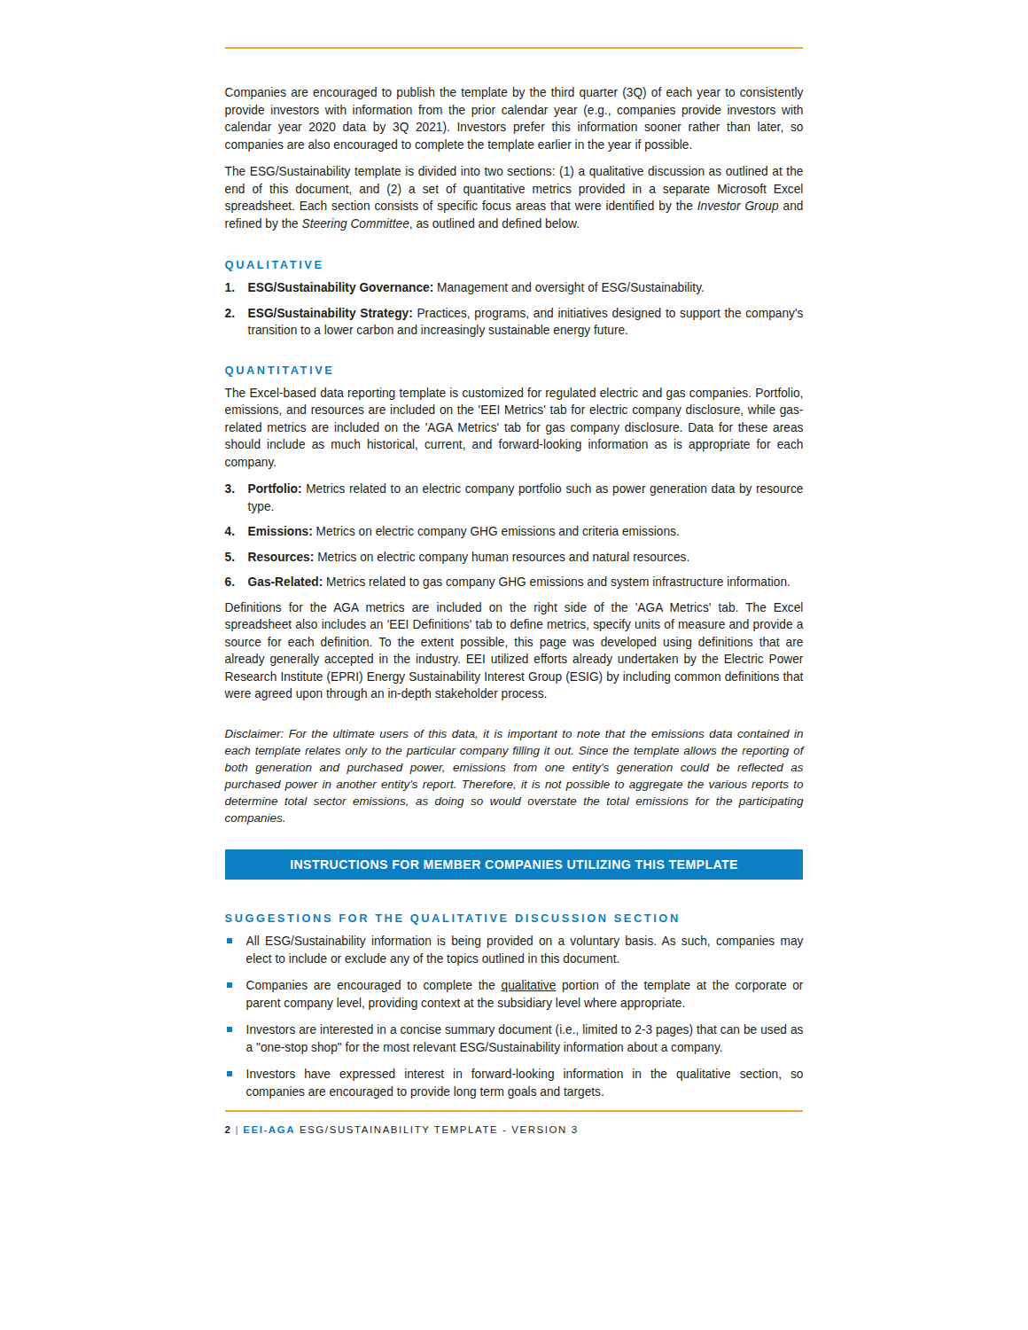Companies are encouraged to publish the template by the third quarter (3Q) of each year to consistently provide investors with information from the prior calendar year (e.g., companies provide investors with calendar year 2020 data by 3Q 2021). Investors prefer this information sooner rather than later, so companies are also encouraged to complete the template earlier in the year if possible.
The ESG/Sustainability template is divided into two sections: (1) a qualitative discussion as outlined at the end of this document, and (2) a set of quantitative metrics provided in a separate Microsoft Excel spreadsheet. Each section consists of specific focus areas that were identified by the Investor Group and refined by the Steering Committee, as outlined and defined below.
QUALITATIVE
ESG/Sustainability Governance: Management and oversight of ESG/Sustainability.
ESG/Sustainability Strategy: Practices, programs, and initiatives designed to support the company's transition to a lower carbon and increasingly sustainable energy future.
QUANTITATIVE
The Excel-based data reporting template is customized for regulated electric and gas companies. Portfolio, emissions, and resources are included on the 'EEI Metrics' tab for electric company disclosure, while gas-related metrics are included on the 'AGA Metrics' tab for gas company disclosure. Data for these areas should include as much historical, current, and forward-looking information as is appropriate for each company.
Portfolio: Metrics related to an electric company portfolio such as power generation data by resource type.
Emissions: Metrics on electric company GHG emissions and criteria emissions.
Resources: Metrics on electric company human resources and natural resources.
Gas-Related: Metrics related to gas company GHG emissions and system infrastructure information.
Definitions for the AGA metrics are included on the right side of the 'AGA Metrics' tab. The Excel spreadsheet also includes an 'EEI Definitions' tab to define metrics, specify units of measure and provide a source for each definition. To the extent possible, this page was developed using definitions that are already generally accepted in the industry. EEI utilized efforts already undertaken by the Electric Power Research Institute (EPRI) Energy Sustainability Interest Group (ESIG) by including common definitions that were agreed upon through an in-depth stakeholder process.
Disclaimer: For the ultimate users of this data, it is important to note that the emissions data contained in each template relates only to the particular company filling it out. Since the template allows the reporting of both generation and purchased power, emissions from one entity's generation could be reflected as purchased power in another entity's report. Therefore, it is not possible to aggregate the various reports to determine total sector emissions, as doing so would overstate the total emissions for the participating companies.
INSTRUCTIONS FOR MEMBER COMPANIES UTILIZING THIS TEMPLATE
SUGGESTIONS FOR THE QUALITATIVE DISCUSSION SECTION
All ESG/Sustainability information is being provided on a voluntary basis. As such, companies may elect to include or exclude any of the topics outlined in this document.
Companies are encouraged to complete the qualitative portion of the template at the corporate or parent company level, providing context at the subsidiary level where appropriate.
Investors are interested in a concise summary document (i.e., limited to 2-3 pages) that can be used as a "one-stop shop" for the most relevant ESG/Sustainability information about a company.
Investors have expressed interest in forward-looking information in the qualitative section, so companies are encouraged to provide long term goals and targets.
2|EEI-AGA ESG/SUSTAINABILITY TEMPLATE - VERSION 3